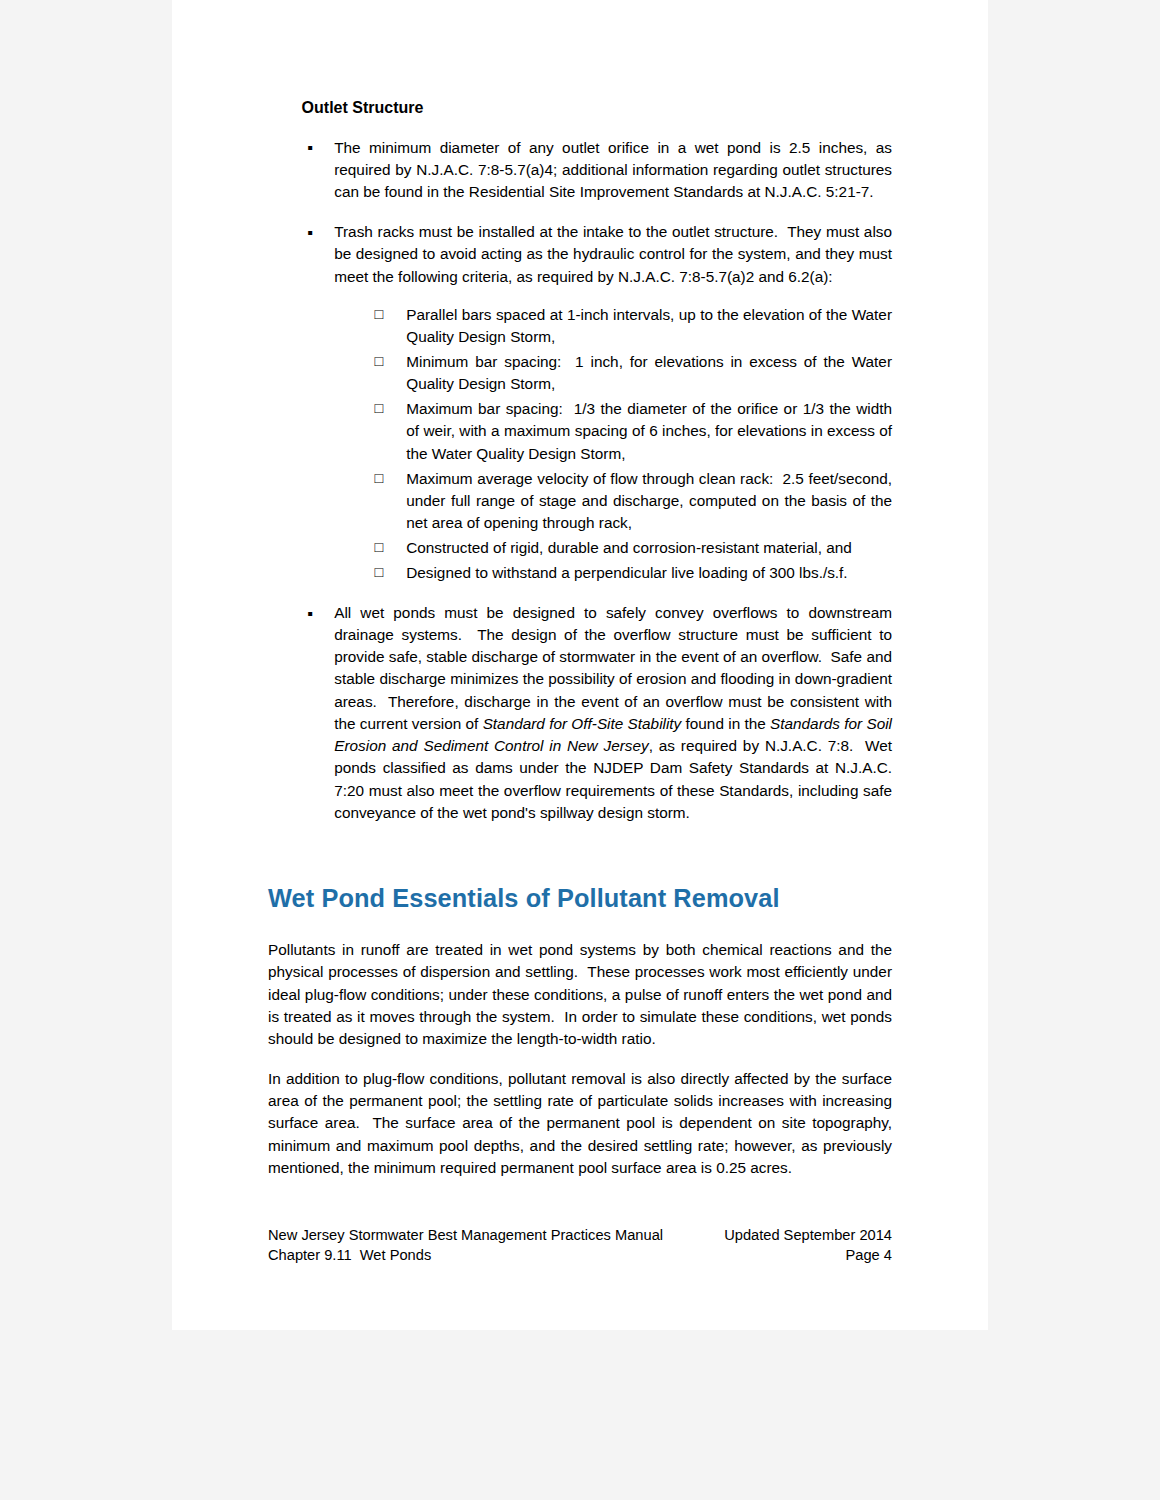Outlet Structure
The minimum diameter of any outlet orifice in a wet pond is 2.5 inches, as required by N.J.A.C. 7:8-5.7(a)4; additional information regarding outlet structures can be found in the Residential Site Improvement Standards at N.J.A.C. 5:21-7.
Trash racks must be installed at the intake to the outlet structure. They must also be designed to avoid acting as the hydraulic control for the system, and they must meet the following criteria, as required by N.J.A.C. 7:8-5.7(a)2 and 6.2(a):
Parallel bars spaced at 1-inch intervals, up to the elevation of the Water Quality Design Storm,
Minimum bar spacing: 1 inch, for elevations in excess of the Water Quality Design Storm,
Maximum bar spacing: 1/3 the diameter of the orifice or 1/3 the width of weir, with a maximum spacing of 6 inches, for elevations in excess of the Water Quality Design Storm,
Maximum average velocity of flow through clean rack: 2.5 feet/second, under full range of stage and discharge, computed on the basis of the net area of opening through rack,
Constructed of rigid, durable and corrosion-resistant material, and
Designed to withstand a perpendicular live loading of 300 lbs./s.f.
All wet ponds must be designed to safely convey overflows to downstream drainage systems. The design of the overflow structure must be sufficient to provide safe, stable discharge of stormwater in the event of an overflow. Safe and stable discharge minimizes the possibility of erosion and flooding in down-gradient areas. Therefore, discharge in the event of an overflow must be consistent with the current version of Standard for Off-Site Stability found in the Standards for Soil Erosion and Sediment Control in New Jersey, as required by N.J.A.C. 7:8. Wet ponds classified as dams under the NJDEP Dam Safety Standards at N.J.A.C. 7:20 must also meet the overflow requirements of these Standards, including safe conveyance of the wet pond's spillway design storm.
Wet Pond Essentials of Pollutant Removal
Pollutants in runoff are treated in wet pond systems by both chemical reactions and the physical processes of dispersion and settling. These processes work most efficiently under ideal plug-flow conditions; under these conditions, a pulse of runoff enters the wet pond and is treated as it moves through the system. In order to simulate these conditions, wet ponds should be designed to maximize the length-to-width ratio.
In addition to plug-flow conditions, pollutant removal is also directly affected by the surface area of the permanent pool; the settling rate of particulate solids increases with increasing surface area. The surface area of the permanent pool is dependent on site topography, minimum and maximum pool depths, and the desired settling rate; however, as previously mentioned, the minimum required permanent pool surface area is 0.25 acres.
New Jersey Stormwater Best Management Practices Manual Updated September 2014
Chapter 9.11 Wet Ponds Page 4